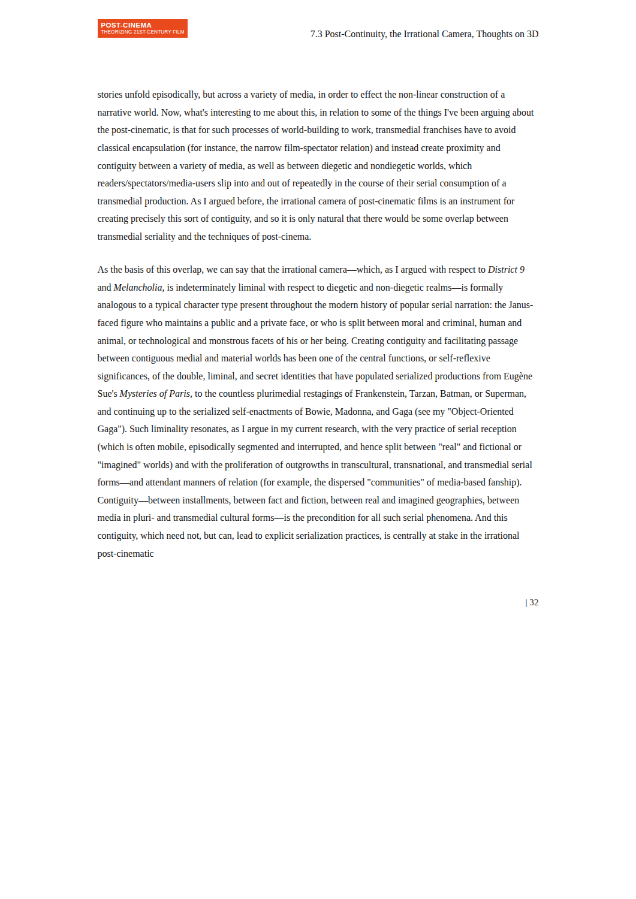Post-CinemaTheorizing 21st-Century Film
7.3 Post-Continuity, the Irrational Camera, Thoughts on 3D
stories unfold episodically, but across a variety of media, in order to effect the non-linear construction of a narrative world. Now, what's interesting to me about this, in relation to some of the things I've been arguing about the post-cinematic, is that for such processes of world-building to work, transmedial franchises have to avoid classical encapsulation (for instance, the narrow film-spectator relation) and instead create proximity and contiguity between a variety of media, as well as between diegetic and nondiegetic worlds, which readers/spectators/media-users slip into and out of repeatedly in the course of their serial consumption of a transmedial production. As I argued before, the irrational camera of post-cinematic films is an instrument for creating precisely this sort of contiguity, and so it is only natural that there would be some overlap between transmedial seriality and the techniques of post-cinema.
As the basis of this overlap, we can say that the irrational camera—which, as I argued with respect to District 9 and Melancholia, is indeterminately liminal with respect to diegetic and non-diegetic realms—is formally analogous to a typical character type present throughout the modern history of popular serial narration: the Janus-faced figure who maintains a public and a private face, or who is split between moral and criminal, human and animal, or technological and monstrous facets of his or her being. Creating contiguity and facilitating passage between contiguous medial and material worlds has been one of the central functions, or self-reflexive significances, of the double, liminal, and secret identities that have populated serialized productions from Eugène Sue's Mysteries of Paris, to the countless plurimedial restagings of Frankenstein, Tarzan, Batman, or Superman, and continuing up to the serialized self-enactments of Bowie, Madonna, and Gaga (see my "Object-Oriented Gaga"). Such liminality resonates, as I argue in my current research, with the very practice of serial reception (which is often mobile, episodically segmented and interrupted, and hence split between "real" and fictional or "imagined" worlds) and with the proliferation of outgrowths in transcultural, transnational, and transmedial serial forms—and attendant manners of relation (for example, the dispersed "communities" of media-based fanship). Contiguity—between installments, between fact and fiction, between real and imagined geographies, between media in pluri- and transmedial cultural forms—is the precondition for all such serial phenomena. And this contiguity, which need not, but can, lead to explicit serialization practices, is centrally at stake in the irrational post-cinematic
| 32